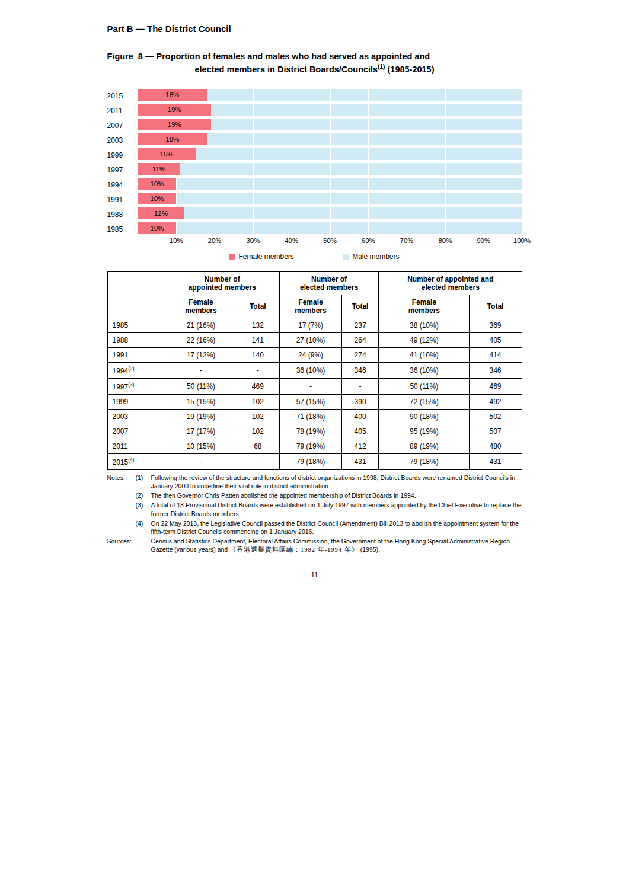Part B — The District Council
Figure 8 — Proportion of females and males who had served as appointed and elected members in District Boards/Councils(1) (1985-2015)
| 2015 | 18% |
| 2011 | 19% |
| 2007 | 19% |
| 2003 | 18% |
| 1999 | 15% |
| 1997 | 11% |
| 1994 | 10% |
| 1991 | 10% |
| 1988 | 12% |
| 1985 | 10% |
10% 20% 30% 40% 50% 60% 70% 80% 90% 100%
Female members Male members
| | Number of appointed members | Number of elected members | Number of appointed and elected members |
| --- | --- | --- | --- |
| Female members | Total | Female members | Total | Female members | Total |
| 1985 | 21 (16%) | 132 | 17 (7%) | 237 | 38 (10%) | 369 |
| 1988 | 22 (16%) | 141 | 27 (10%) | 264 | 49 (12%) | 405 |
| 1991 | 17 (12%) | 140 | 24 (9%) | 274 | 41 (10%) | 414 |
| 1994 (2) | - | - | 36 (10%) | 346 | 36 (10%) | 346 |
| 1997 (3) | 50 (11%) | 469 | - | - | 50 (11%) | 469 |
| 1999 | 15 (15%) | 102 | 57 (15%) | 390 | 72 (15%) | 492 |
| 2003 | 19 (19%) | 102 | 71 (18%) | 400 | 90 (18%) | 502 |
| 2007 | 17 (17%) | 102 | 78 (19%) | 405 | 95 (19%) | 507 |
| 2011 | 10 (15%) | 68 | 79 (19%) | 412 | 89 (19%) | 480 |
| 2015 (4) | - | - | 79 (18%) | 431 | 79 (18%) | 431 |
| Notes: | (1) | Following the review of the structure and functions of district organizations in 1998, District Boards were renamed District Councils in January 2000 to underline their vital role in district administration. |
| | (2) | The then Governor Chris Patten abolished the appointed membership of District Boards in 1994. |
| | (3) | A total of 18 Provisional District Boards were established on 1 July 1997 with members appointed by the Chief Executive to replace the former District Boards members. |
| | (4) | On 22 May 2013, the Legislative Council passed the District Council (Amendment) Bill 2013 to abolish the appointment system for the fifth-term District Councils commencing on 1 January 2016. |
| Sources: | | Census and Statistics Department, Electoral Affairs Commission, the Government of the Hong Kong Special Administrative Region Gazette (various years) and 《香港選舉資料匯編：1982 年-1994 年》 (1995). |
11